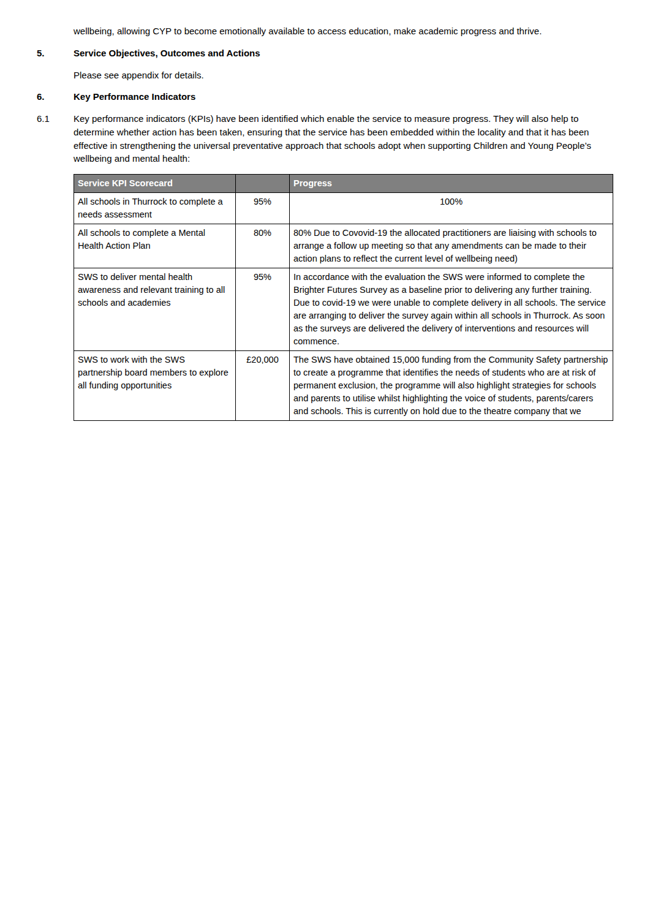wellbeing, allowing CYP to become emotionally available to access education, make academic progress and thrive.
5.
Service Objectives, Outcomes and Actions
Please see appendix for details.
6.
Key Performance Indicators
6.1
Key performance indicators (KPIs) have been identified which enable the service to measure progress. They will also help to determine whether action has been taken, ensuring that the service has been embedded within the locality and that it has been effective in strengthening the universal preventative approach that schools adopt when supporting Children and Young People’s wellbeing and mental health:
| Service KPI Scorecard | | Progress |
| --- | --- | --- |
| All schools in Thurrock to complete a needs assessment | 95% | 100% |
| All schools to complete a Mental Health Action Plan | 80% | 80% Due to Covovid-19 the allocated practitioners are liaising with schools to arrange a follow up meeting so that any amendments can be made to their action plans to reflect the current level of wellbeing need) |
| SWS to deliver mental health awareness and relevant training to all schools and academies | 95% | In accordance with the evaluation the SWS were informed to complete the Brighter Futures Survey as a baseline prior to delivering any further training. Due to covid-19 we were unable to complete delivery in all schools. The service are arranging to deliver the survey again within all schools in Thurrock. As soon as the surveys are delivered the delivery of interventions and resources will commence. |
| SWS to work with the SWS partnership board members to explore all funding opportunities | £20,000 | The SWS have obtained 15,000 funding from the Community Safety partnership to create a programme that identifies the needs of students who are at risk of permanent exclusion, the programme will also highlight strategies for schools and parents to utilise whilst highlighting the voice of students, parents/carers and schools. This is currently on hold due to the theatre company that we |